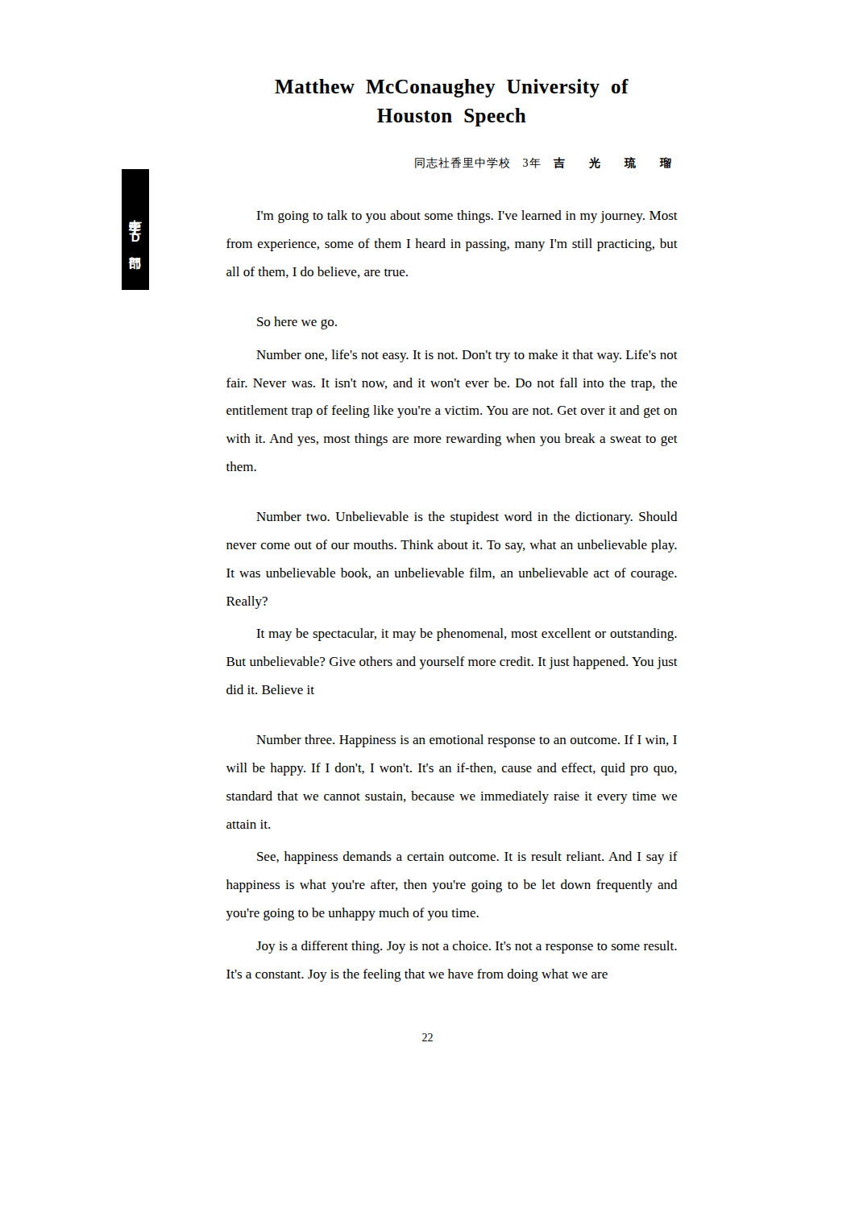中学生―D部門
Matthew McConaughey University of
Houston Speech
同志社香里中学校　3年　吉　光　琉　瑠
I'm going to talk to you about some things. I've learned in my journey. Most from experience, some of them I heard in passing, many I'm still practicing, but all of them, I do believe, are true.
So here we go.
Number one, life's not easy. It is not. Don't try to make it that way. Life's not fair. Never was. It isn't now, and it won't ever be. Do not fall into the trap, the entitlement trap of feeling like you're a victim. You are not. Get over it and get on with it. And yes, most things are more rewarding when you break a sweat to get them.
Number two. Unbelievable is the stupidest word in the dictionary. Should never come out of our mouths. Think about it. To say, what an unbelievable play. It was unbelievable book, an unbelievable film, an unbelievable act of courage. Really?
It may be spectacular, it may be phenomenal, most excellent or outstanding. But unbelievable? Give others and yourself more credit. It just happened. You just did it. Believe it
Number three. Happiness is an emotional response to an outcome. If I win, I will be happy. If I don't, I won't. It's an if-then, cause and effect, quid pro quo, standard that we cannot sustain, because we immediately raise it every time we attain it.
See, happiness demands a certain outcome. It is result reliant. And I say if happiness is what you're after, then you're going to be let down frequently and you're going to be unhappy much of you time.
Joy is a different thing. Joy is not a choice. It's not a response to some result. It's a constant. Joy is the feeling that we have from doing what we are
22